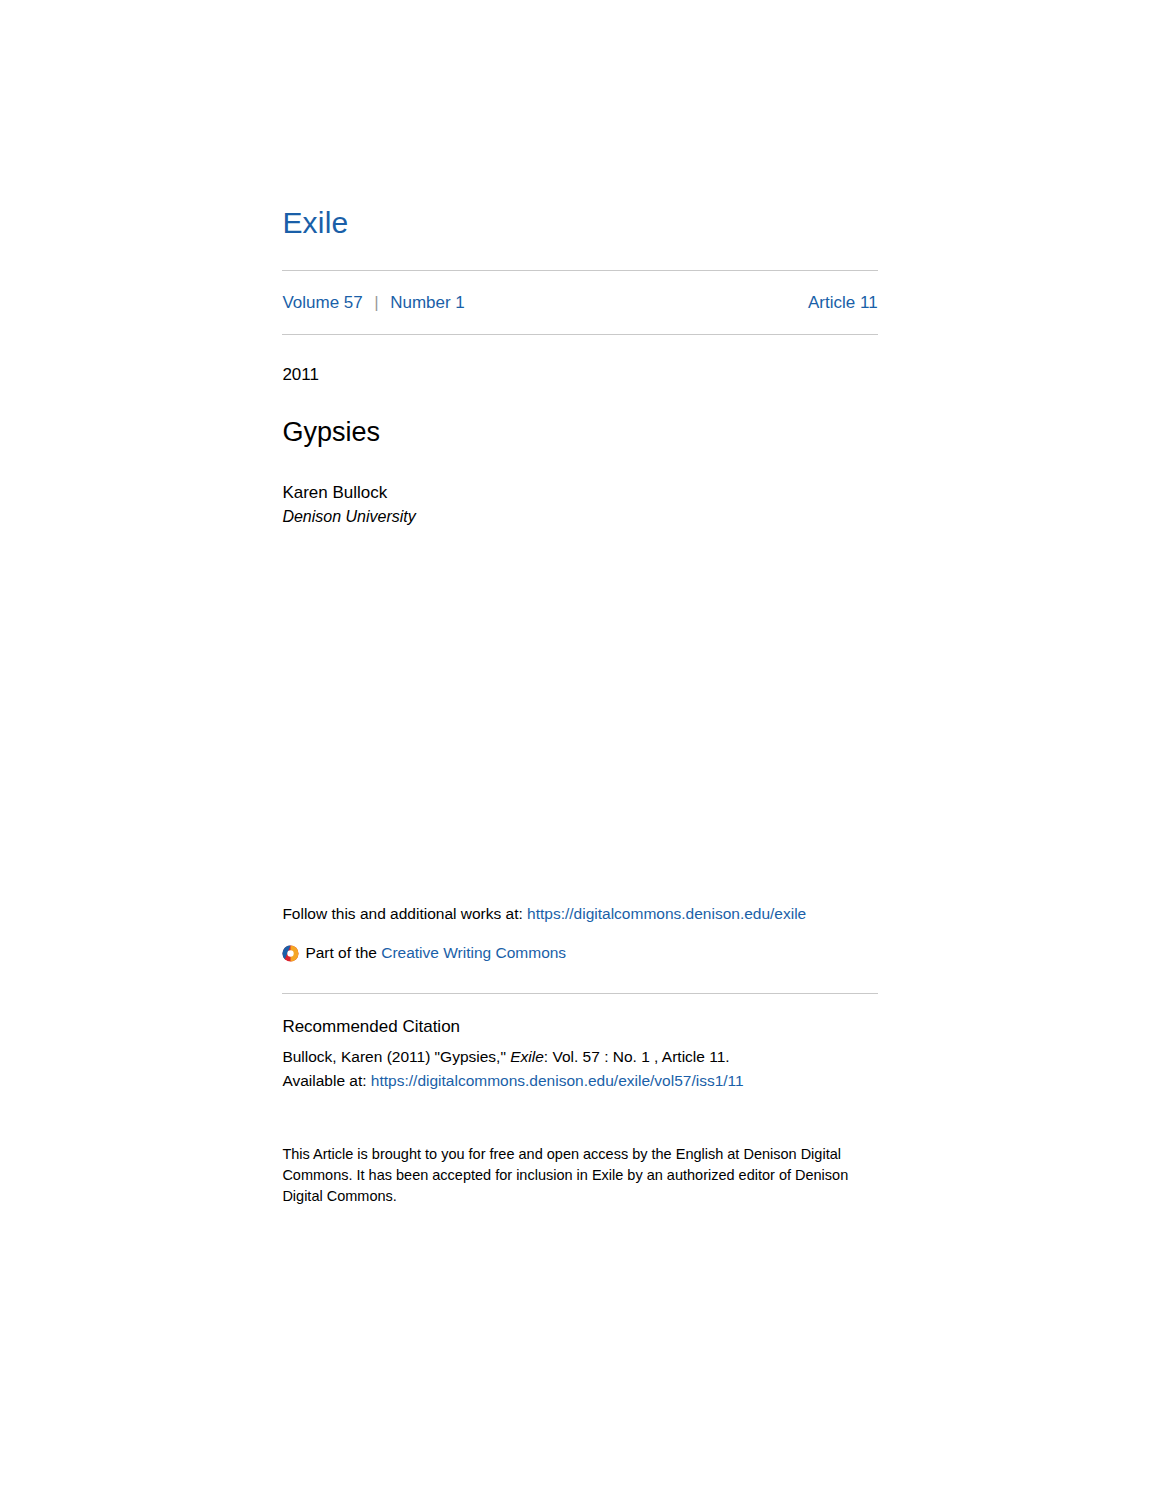Exile
Volume 57|Number 1
Article 11
2011
Gypsies
Karen Bullock
Denison University
Follow this and additional works at: https://digitalcommons.denison.edu/exile
Part of the Creative Writing Commons
Recommended Citation
Bullock, Karen (2011) "Gypsies," Exile: Vol. 57 : No. 1 , Article 11.
Available at: https://digitalcommons.denison.edu/exile/vol57/iss1/11
This Article is brought to you for free and open access by the English at Denison Digital Commons. It has been accepted for inclusion in Exile by an authorized editor of Denison Digital Commons.